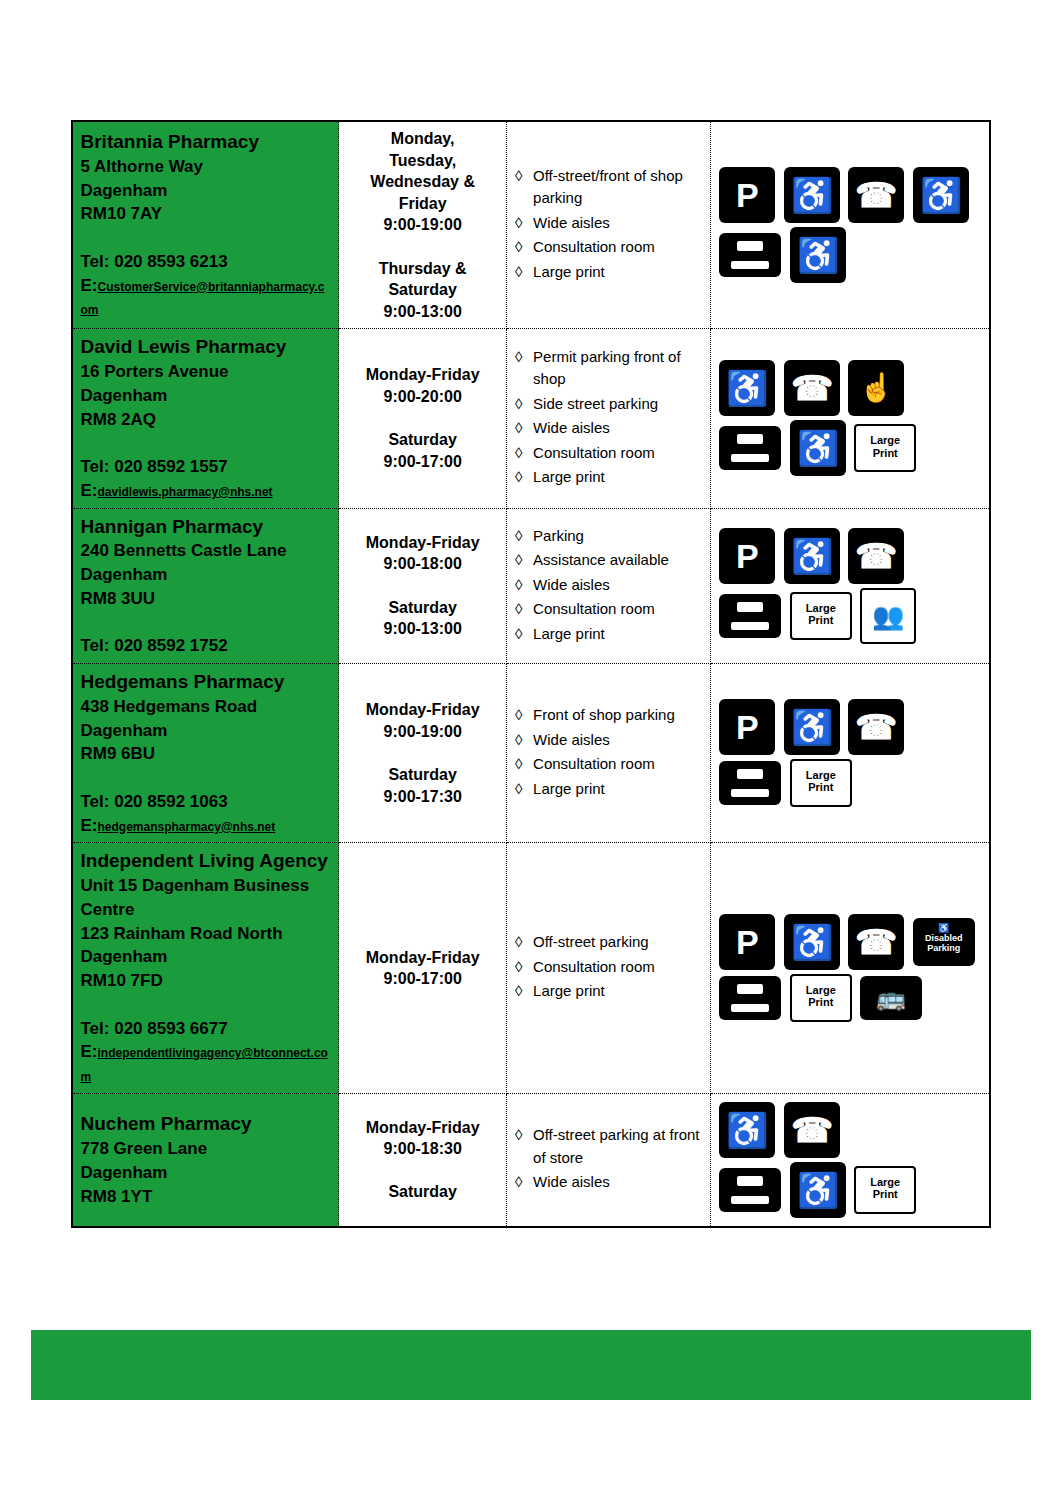| Britannia Pharmacy 5 Althorne Way Dagenham RM10 7AY Tel: 020 8593 6213 E: CustomerService@britanniapharmacy.com | Monday, Tuesday, Wednesday & Friday 9:00-19:00 Thursday & Saturday 9:00-13:00 | Off-street/front of shop parking Wide aisles Consultation room Large print | P ♿ ☎ ♿ ♿ |
| David Lewis Pharmacy 16 Porters Avenue Dagenham RM8 2AQ Tel: 020 8592 1557 E: davidlewis.pharmacy@nhs.net | Monday-Friday 9:00-20:00 Saturday 9:00-17:00 | Permit parking front of shop Side street parking Wide aisles Consultation room Large print | ♿ ☎ ☝ ♿ Large Print |
| Hannigan Pharmacy 240 Bennetts Castle Lane Dagenham RM8 3UU Tel: 020 8592 1752 | Monday-Friday 9:00-18:00 Saturday 9:00-13:00 | Parking Assistance available Wide aisles Consultation room Large print | P ♿ ☎ Large Print 👥 |
| Hedgemans Pharmacy 438 Hedgemans Road Dagenham RM9 6BU Tel: 020 8592 1063 E: hedgemanspharmacy@nhs.net | Monday-Friday 9:00-19:00 Saturday 9:00-17:30 | Front of shop parking Wide aisles Consultation room Large print | P ♿ ☎ Large Print |
| Independent Living Agency Unit 15 Dagenham Business Centre 123 Rainham Road North Dagenham RM10 7FD Tel: 020 8593 6677 E: independentlivingagency@btconnect.com | Monday-Friday 9:00-17:00 | Off-street parking Consultation room Large print | P ♿ ☎ ♿ Disabled Parking Large Print 🚌 |
| Nuchem Pharmacy 778 Green Lane Dagenham RM8 1YT | Monday-Friday 9:00-18:30 Saturday | Off-street parking at front of store Wide aisles | ♿ ☎ ♿ Large Print |